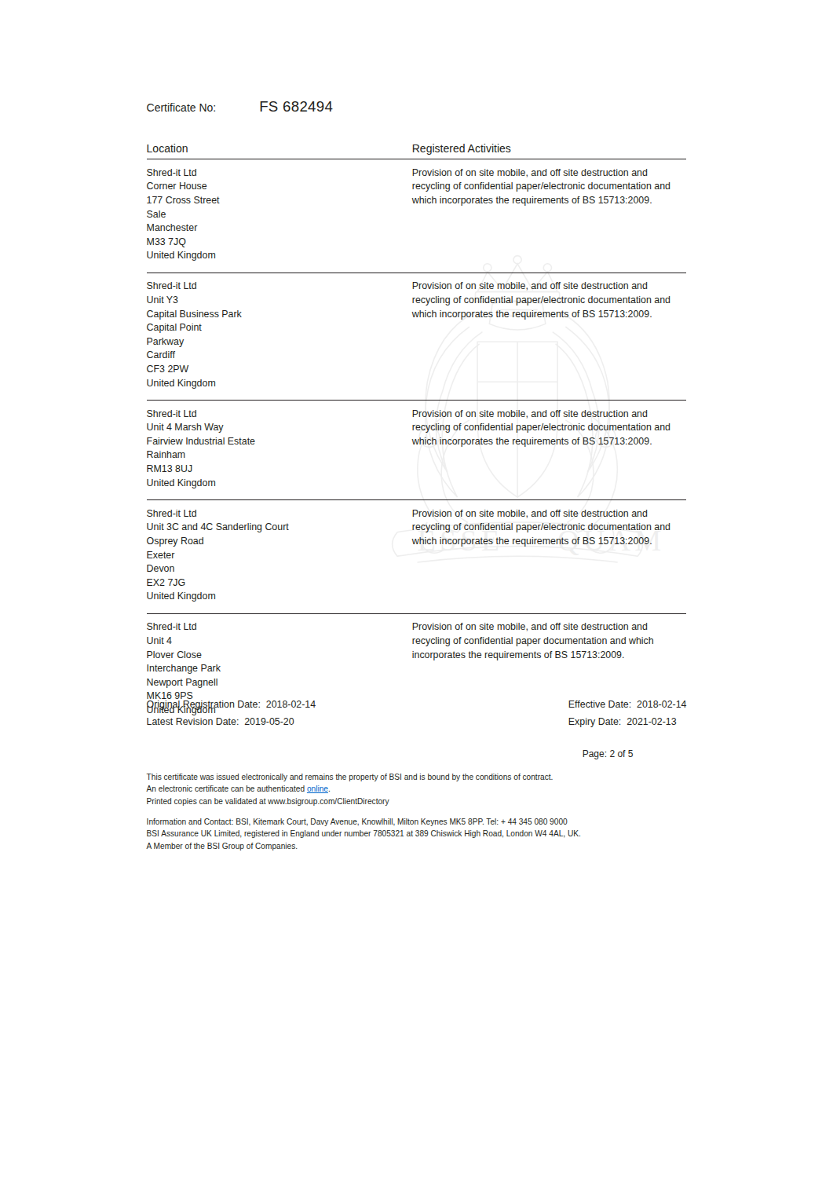ESSE QUAM
Certificate No:
FS 682494
| Location | Registered Activities |
| --- | --- |
| Shred-it Ltd Corner House 177 Cross Street Sale Manchester M33 7JQ United Kingdom | Provision of on site mobile, and off site destruction and recycling of confidential paper/electronic documentation and which incorporates the requirements of BS 15713:2009. |
| Shred-it Ltd Unit Y3 Capital Business Park Capital Point Parkway Cardiff CF3 2PW United Kingdom | Provision of on site mobile, and off site destruction and recycling of confidential paper/electronic documentation and which incorporates the requirements of BS 15713:2009. |
| Shred-it Ltd Unit 4 Marsh Way Fairview Industrial Estate Rainham RM13 8UJ United Kingdom | Provision of on site mobile, and off site destruction and recycling of confidential paper/electronic documentation and which incorporates the requirements of BS 15713:2009. |
| Shred-it Ltd Unit 3C and 4C Sanderling Court Osprey Road Exeter Devon EX2 7JG United Kingdom | Provision of on site mobile, and off site destruction and recycling of confidential paper/electronic documentation and which incorporates the requirements of BS 15713:2009. |
| Shred-it Ltd Unit 4 Plover Close Interchange Park Newport Pagnell MK16 9PS United Kingdom | Provision of on site mobile, and off site destruction and recycling of confidential paper documentation and which incorporates the requirements of BS 15713:2009. |
Original Registration Date: 2018-02-14
Latest Revision Date: 2019-05-20
Effective Date: 2018-02-14
Expiry Date: 2021-02-13
Page: 2 of 5
This certificate was issued electronically and remains the property of BSI and is bound by the conditions of contract.
An electronic certificate can be authenticated online.
Printed copies can be validated at www.bsigroup.com/ClientDirectory
Information and Contact: BSI, Kitemark Court, Davy Avenue, Knowlhill, Milton Keynes MK5 8PP. Tel: + 44 345 080 9000
BSI Assurance UK Limited, registered in England under number 7805321 at 389 Chiswick High Road, London W4 4AL, UK.
A Member of the BSI Group of Companies.